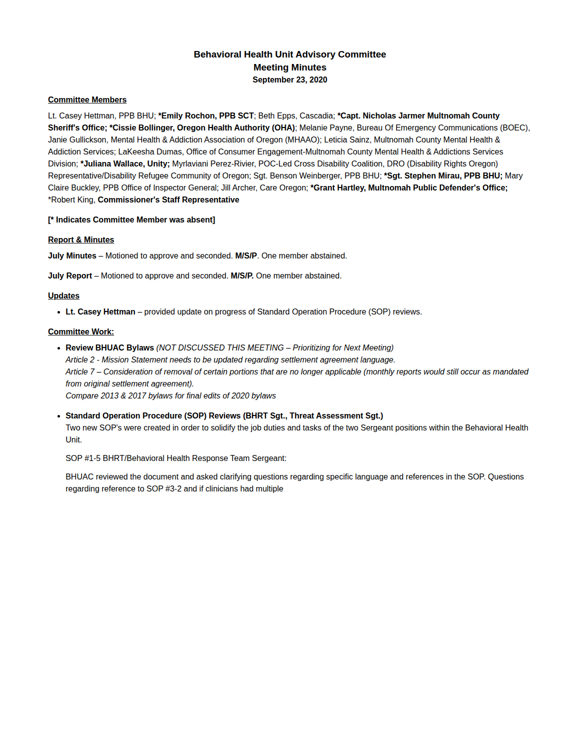Behavioral Health Unit Advisory Committee
Meeting Minutes
September 23, 2020
Committee Members
Lt. Casey Hettman, PPB BHU; *Emily Rochon, PPB SCT; Beth Epps, Cascadia; *Capt. Nicholas Jarmer Multnomah County Sheriff's Office; *Cissie Bollinger, Oregon Health Authority (OHA); Melanie Payne, Bureau Of Emergency Communications (BOEC), Janie Gullickson, Mental Health & Addiction Association of Oregon (MHAAO); Leticia Sainz, Multnomah County Mental Health & Addiction Services; LaKeesha Dumas, Office of Consumer Engagement-Multnomah County Mental Health & Addictions Services Division; *Juliana Wallace, Unity; Myrlaviani Perez-Rivier, POC-Led Cross Disability Coalition, DRO (Disability Rights Oregon) Representative/Disability Refugee Community of Oregon; Sgt. Benson Weinberger, PPB BHU; *Sgt. Stephen Mirau, PPB BHU; Mary Claire Buckley, PPB Office of Inspector General; Jill Archer, Care Oregon; *Grant Hartley, Multnomah Public Defender's Office; *Robert King, Commissioner's Staff Representative
[* Indicates Committee Member was absent]
Report & Minutes
July Minutes – Motioned to approve and seconded. M/S/P. One member abstained.
July Report – Motioned to approve and seconded. M/S/P. One member abstained.
Updates
Lt. Casey Hettman – provided update on progress of Standard Operation Procedure (SOP) reviews.
Committee Work:
Review BHUAC Bylaws (NOT DISCUSSED THIS MEETING – Prioritizing for Next Meeting)
Article 2 - Mission Statement needs to be updated regarding settlement agreement language.
Article 7 – Consideration of removal of certain portions that are no longer applicable (monthly reports would still occur as mandated from original settlement agreement).
Compare 2013 & 2017 bylaws for final edits of 2020 bylaws
Standard Operation Procedure (SOP) Reviews (BHRT Sgt., Threat Assessment Sgt.)
Two new SOP's were created in order to solidify the job duties and tasks of the two Sergeant positions within the Behavioral Health Unit.
SOP #1-5 BHRT/Behavioral Health Response Team Sergeant:
BHUAC reviewed the document and asked clarifying questions regarding specific language and references in the SOP. Questions regarding reference to SOP #3-2 and if clinicians had multiple